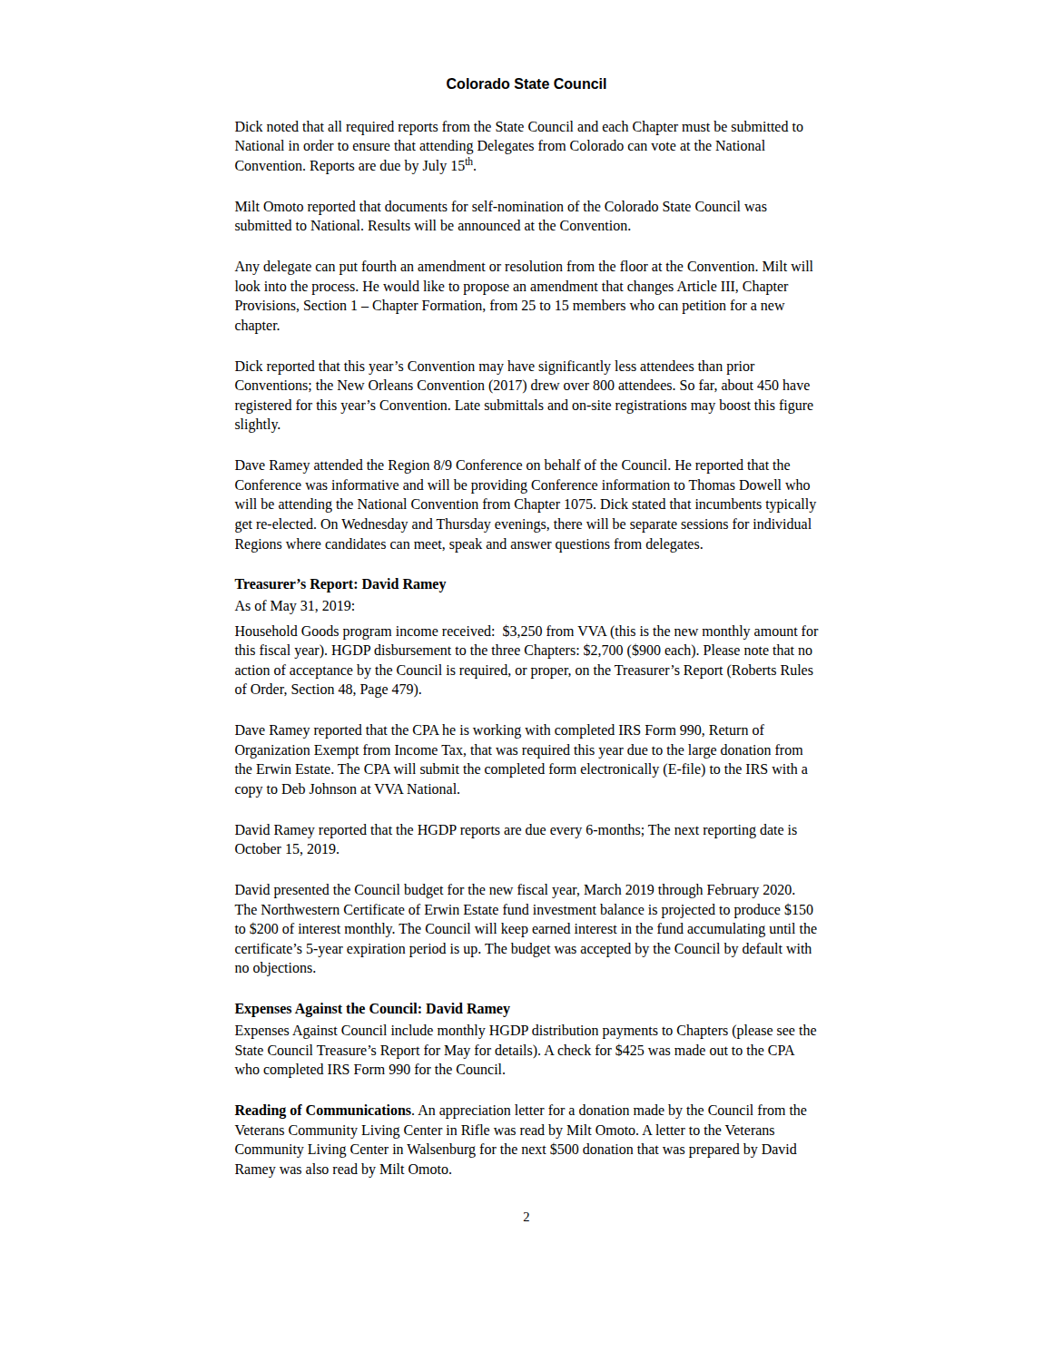Colorado State Council
Dick noted that all required reports from the State Council and each Chapter must be submitted to National in order to ensure that attending Delegates from Colorado can vote at the National Convention. Reports are due by July 15th.
Milt Omoto reported that documents for self-nomination of the Colorado State Council was submitted to National. Results will be announced at the Convention.
Any delegate can put fourth an amendment or resolution from the floor at the Convention. Milt will look into the process. He would like to propose an amendment that changes Article III, Chapter Provisions, Section 1 – Chapter Formation, from 25 to 15 members who can petition for a new chapter.
Dick reported that this year’s Convention may have significantly less attendees than prior Conventions; the New Orleans Convention (2017) drew over 800 attendees. So far, about 450 have registered for this year’s Convention. Late submittals and on-site registrations may boost this figure slightly.
Dave Ramey attended the Region 8/9 Conference on behalf of the Council. He reported that the Conference was informative and will be providing Conference information to Thomas Dowell who will be attending the National Convention from Chapter 1075. Dick stated that incumbents typically get re-elected. On Wednesday and Thursday evenings, there will be separate sessions for individual Regions where candidates can meet, speak and answer questions from delegates.
Treasurer’s Report: David Ramey
As of May 31, 2019:
Household Goods program income received: $3,250 from VVA (this is the new monthly amount for this fiscal year). HGDP disbursement to the three Chapters: $2,700 ($900 each). Please note that no action of acceptance by the Council is required, or proper, on the Treasurer’s Report (Roberts Rules of Order, Section 48, Page 479).
Dave Ramey reported that the CPA he is working with completed IRS Form 990, Return of Organization Exempt from Income Tax, that was required this year due to the large donation from the Erwin Estate. The CPA will submit the completed form electronically (E-file) to the IRS with a copy to Deb Johnson at VVA National.
David Ramey reported that the HGDP reports are due every 6-months; The next reporting date is October 15, 2019.
David presented the Council budget for the new fiscal year, March 2019 through February 2020. The Northwestern Certificate of Erwin Estate fund investment balance is projected to produce $150 to $200 of interest monthly. The Council will keep earned interest in the fund accumulating until the certificate’s 5-year expiration period is up. The budget was accepted by the Council by default with no objections.
Expenses Against the Council: David Ramey
Expenses Against Council include monthly HGDP distribution payments to Chapters (please see the State Council Treasure’s Report for May for details). A check for $425 was made out to the CPA who completed IRS Form 990 for the Council.
Reading of Communications. An appreciation letter for a donation made by the Council from the Veterans Community Living Center in Rifle was read by Milt Omoto. A letter to the Veterans Community Living Center in Walsenburg for the next $500 donation that was prepared by David Ramey was also read by Milt Omoto.
2